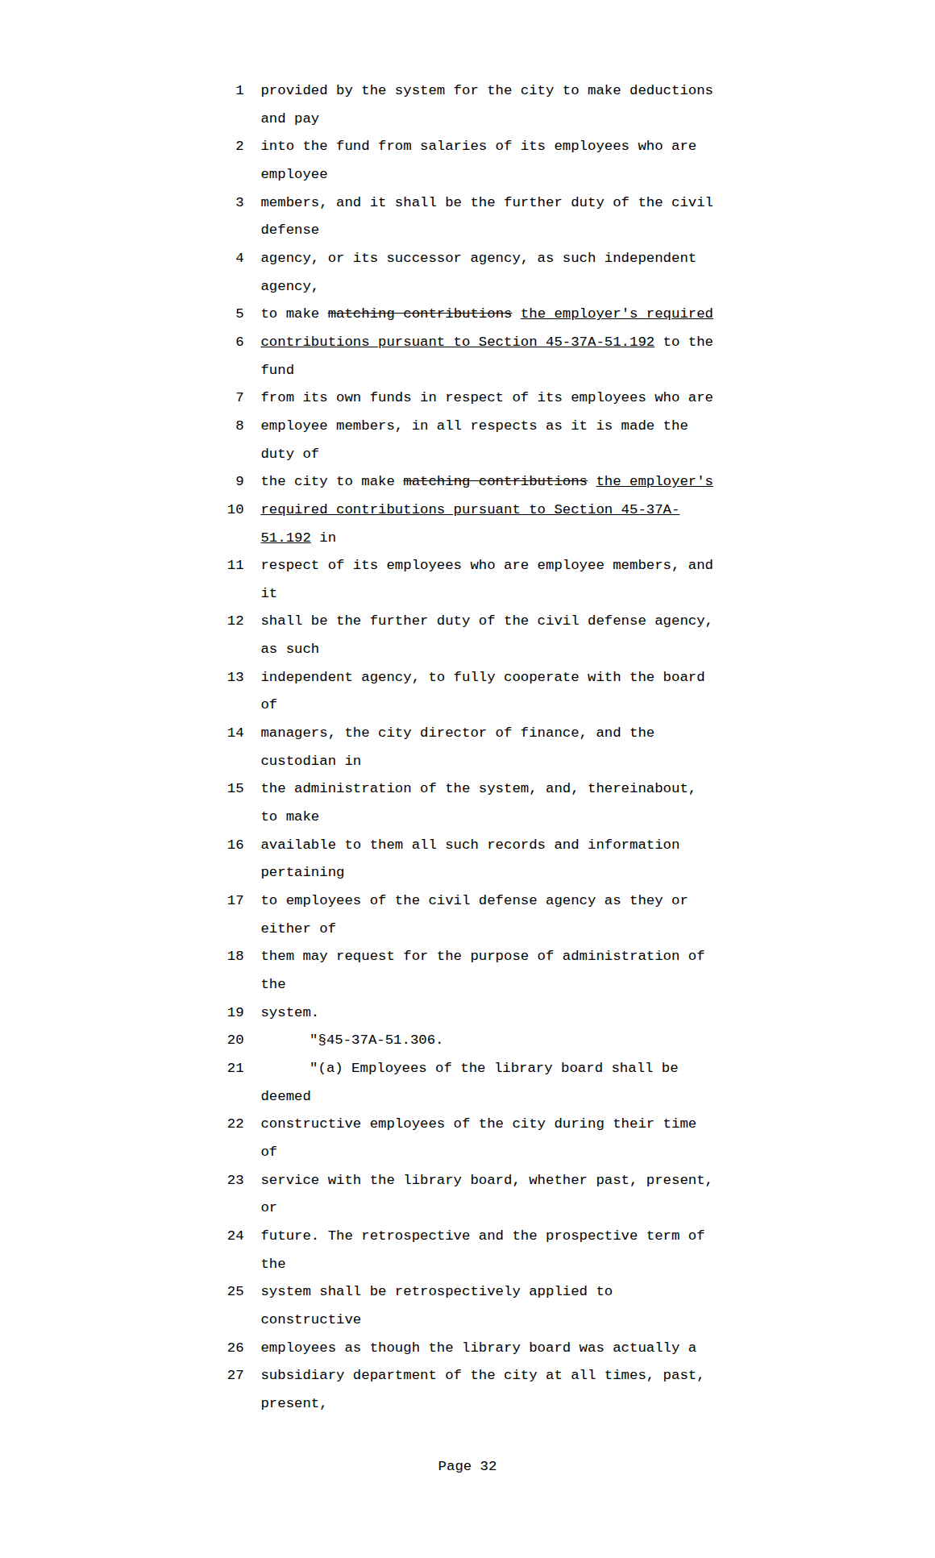provided by the system for the city to make deductions and pay
into the fund from salaries of its employees who are employee
members, and it shall be the further duty of the civil defense
agency, or its successor agency, as such independent agency,
to make matching contributions the employer's required
contributions pursuant to Section 45-37A-51.192 to the fund
from its own funds in respect of its employees who are
employee members, in all respects as it is made the duty of
the city to make matching contributions the employer's
required contributions pursuant to Section 45-37A-51.192 in
respect of its employees who are employee members, and it
shall be the further duty of the civil defense agency, as such
independent agency, to fully cooperate with the board of
managers, the city director of finance, and the custodian in
the administration of the system, and, thereinabout, to make
available to them all such records and information pertaining
to employees of the civil defense agency as they or either of
them may request for the purpose of administration of the
system.
"§45-37A-51.306.
"(a) Employees of the library board shall be deemed
constructive employees of the city during their time of
service with the library board, whether past, present, or
future. The retrospective and the prospective term of the
system shall be retrospectively applied to constructive
employees as though the library board was actually a
subsidiary department of the city at all times, past, present,
Page 32